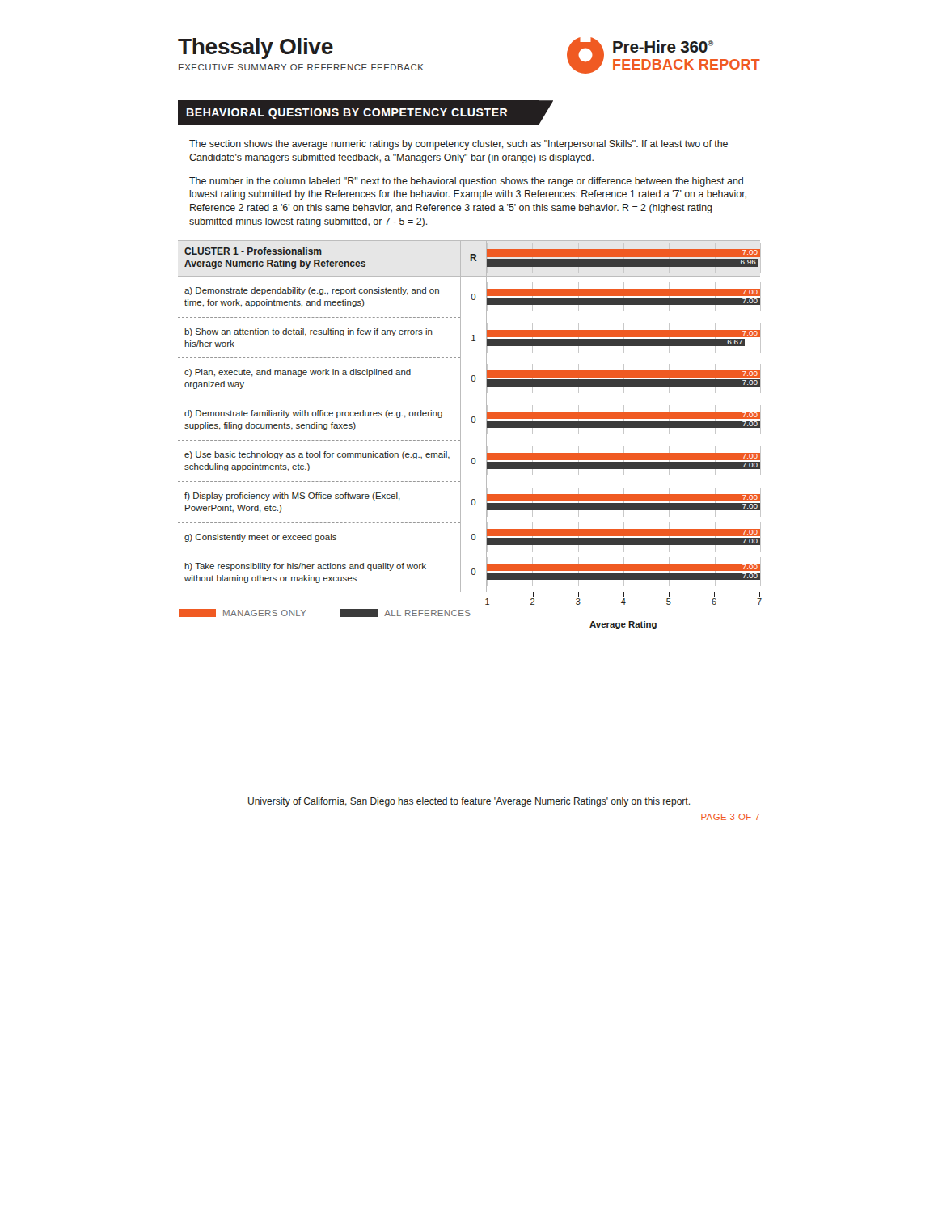Thessaly Olive
Executive Summary of Reference Feedback
Pre-Hire 360®
FEEDBACK REPORT
BEHAVIORAL QUESTIONS BY COMPETENCY CLUSTER
The section shows the average numeric ratings by competency cluster, such as "Interpersonal Skills". If at least two of the Candidate's managers submitted feedback, a "Managers Only" bar (in orange) is displayed.
The number in the column labeled "R" next to the behavioral question shows the range or difference between the highest and lowest rating submitted by the References for the behavior. Example with 3 References: Reference 1 rated a '7' on a behavior, Reference 2 rated a '6' on this same behavior, and Reference 3 rated a '5' on this same behavior. R = 2 (highest rating submitted minus lowest rating submitted, or 7 - 5 = 2).
| CLUSTER 1 - Professionalism Average Numeric Rating by References | R | 7.00 6.96 |
| a) Demonstrate dependability (e.g., report consistently, and on time, for work, appointments, and meetings) | 0 | 7.00 7.00 |
| b) Show an attention to detail, resulting in few if any errors in his/her work | 1 | 7.00 6.67 |
| c) Plan, execute, and manage work in a disciplined and organized way | 0 | 7.00 7.00 |
| d) Demonstrate familiarity with office procedures (e.g., ordering supplies, filing documents, sending faxes) | 0 | 7.00 7.00 |
| e) Use basic technology as a tool for communication (e.g., email, scheduling appointments, etc.) | 0 | 7.00 7.00 |
| f) Display proficiency with MS Office software (Excel, PowerPoint, Word, etc.) | 0 | 7.00 7.00 |
| g) Consistently meet or exceed goals | 0 | 7.00 7.00 |
| h) Take responsibility for his/her actions and quality of work without blaming others or making excuses | 0 | 7.00 7.00 |
| MANAGERS ONLY ALL REFERENCES | 1 2 3 4 5 6 7 Average Rating |
University of California, San Diego has elected to feature 'Average Numeric Ratings' only on this report.
PAGE 3 OF 7